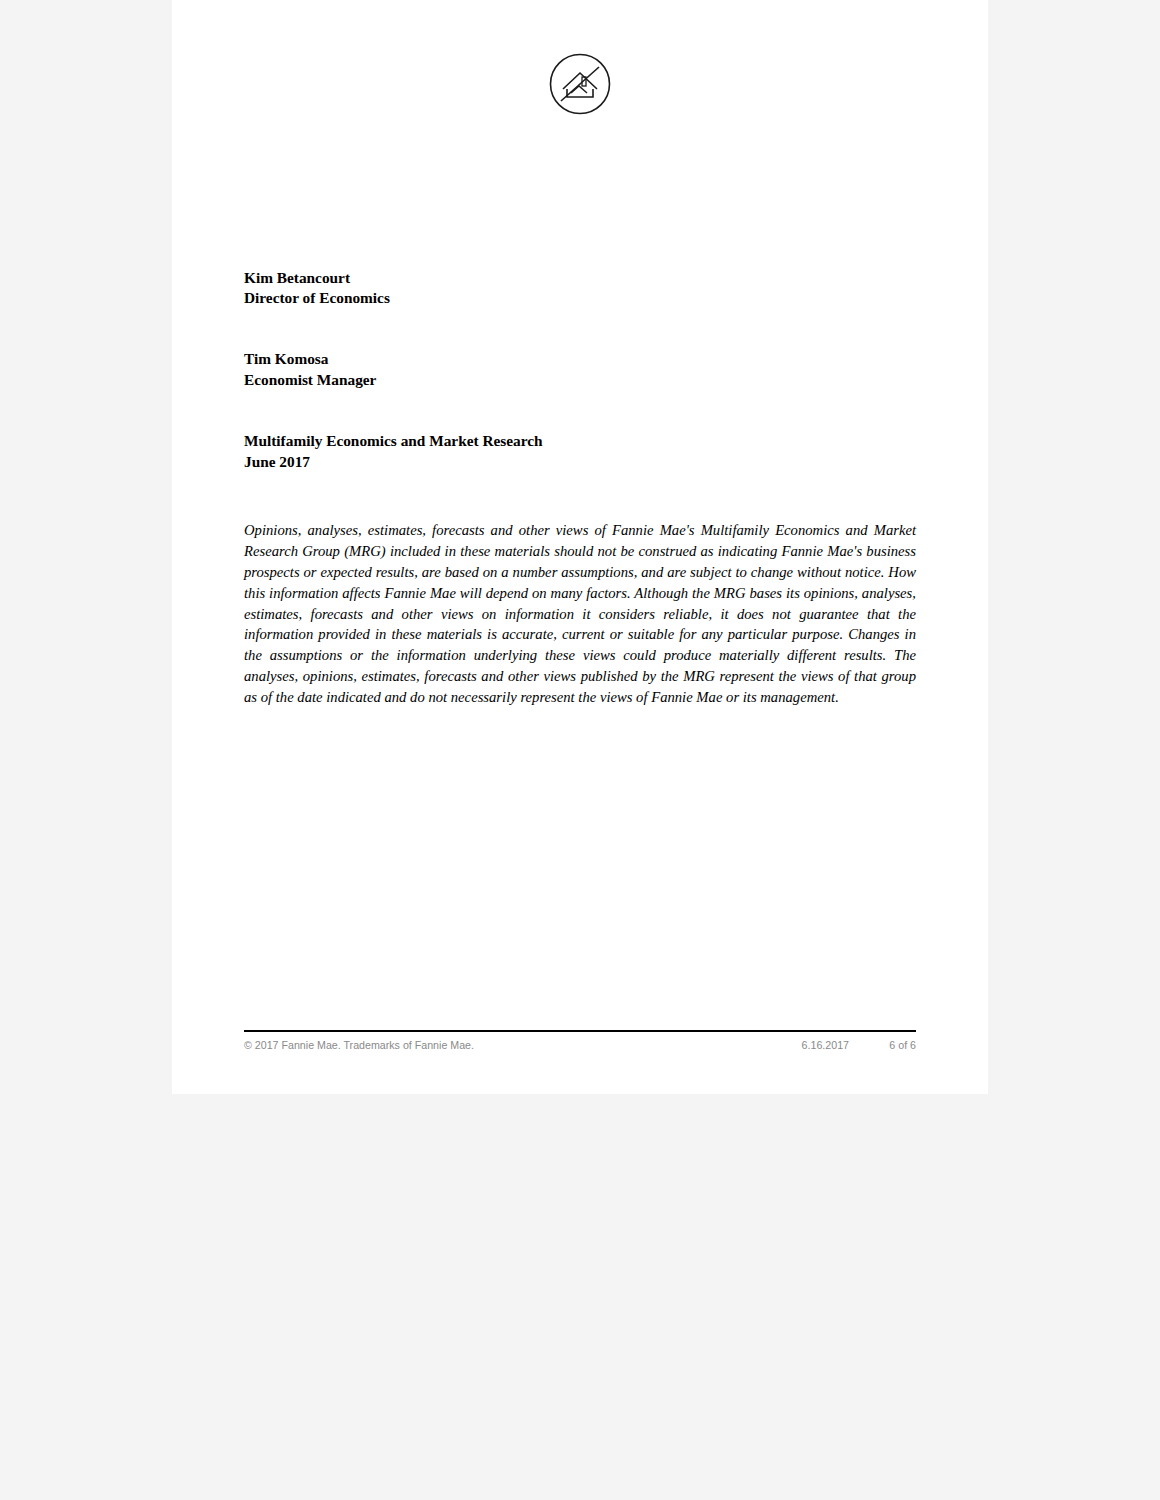Kim Betancourt
Director of Economics
Tim Komosa
Economist Manager
Multifamily Economics and Market Research
June 2017
Opinions, analyses, estimates, forecasts and other views of Fannie Mae's Multifamily Economics and Market Research Group (MRG) included in these materials should not be construed as indicating Fannie Mae's business prospects or expected results, are based on a number assumptions, and are subject to change without notice. How this information affects Fannie Mae will depend on many factors. Although the MRG bases its opinions, analyses, estimates, forecasts and other views on information it considers reliable, it does not guarantee that the information provided in these materials is accurate, current or suitable for any particular purpose. Changes in the assumptions or the information underlying these views could produce materially different results. The analyses, opinions, estimates, forecasts and other views published by the MRG represent the views of that group as of the date indicated and do not necessarily represent the views of Fannie Mae or its management.
© 2017 Fannie Mae. Trademarks of Fannie Mae.
6.16.2017 6 of 6